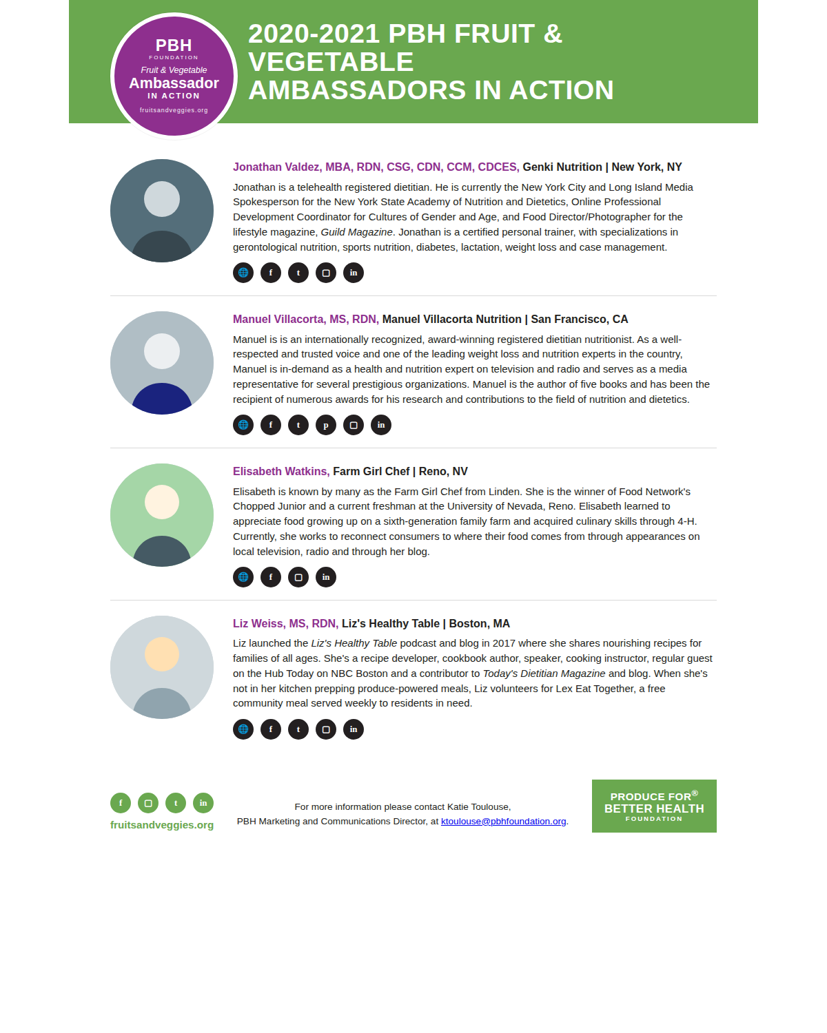PBH
FOUNDATION
Fruit & Vegetable
Ambassador
IN ACTION
fruitsandveggies.org
2020-2021 PBH Fruit & Vegetable
Ambassadors In Action
Jonathan Valdez, MBA, RDN, CSG, CDN, CCM, CDCES, Genki Nutrition | New York, NY
Jonathan is a telehealth registered dietitian. He is currently the New York City and Long Island Media Spokesperson for the New York State Academy of Nutrition and Dietetics, Online Professional Development Coordinator for Cultures of Gender and Age, and Food Director/Photographer for the lifestyle magazine, Guild Magazine. Jonathan is a certified personal trainer, with specializations in gerontological nutrition, sports nutrition, diabetes, lactation, weight loss and case management.
🌐
f
t
▢
in
Manuel Villacorta, MS, RDN, Manuel Villacorta Nutrition | San Francisco, CA
Manuel is is an internationally recognized, award-winning registered dietitian nutritionist. As a well-respected and trusted voice and one of the leading weight loss and nutrition experts in the country, Manuel is in-demand as a health and nutrition expert on television and radio and serves as a media representative for several prestigious organizations. Manuel is the author of five books and has been the recipient of numerous awards for his research and contributions to the field of nutrition and dietetics.
🌐
f
t
p
▢
in
Elisabeth Watkins, Farm Girl Chef | Reno, NV
Elisabeth is known by many as the Farm Girl Chef from Linden. She is the winner of Food Network's Chopped Junior and a current freshman at the University of Nevada, Reno. Elisabeth learned to appreciate food growing up on a sixth-generation family farm and acquired culinary skills through 4-H. Currently, she works to reconnect consumers to where their food comes from through appearances on local television, radio and through her blog.
🌐
f
▢
in
Liz Weiss, MS, RDN, Liz's Healthy Table | Boston, MA
Liz launched the Liz's Healthy Table podcast and blog in 2017 where she shares nourishing recipes for families of all ages. She's a recipe developer, cookbook author, speaker, cooking instructor, regular guest on the Hub Today on NBC Boston and a contributor to Today's Dietitian Magazine and blog. When she's not in her kitchen prepping produce-powered meals, Liz volunteers for Lex Eat Together, a free community meal served weekly to residents in need.
🌐
f
t
▢
in
f
▢
t
in
fruitsandveggies.org
For more information please contact Katie Toulouse,
PBH Marketing and Communications Director, at ktoulouse@pbhfoundation.org.
PRODUCE FOR®
BETTER HEALTH
FOUNDATION